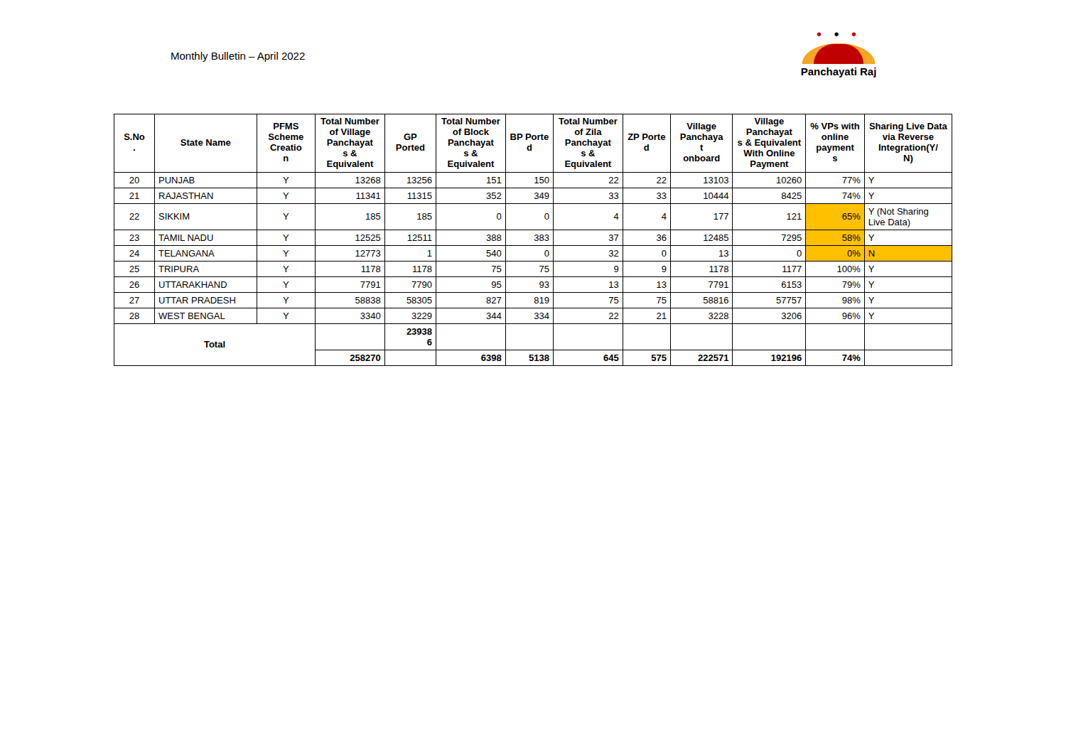Monthly Bulletin – April 2022
• • •
Panchayati Raj
| S.No . | State Name | PFMS Scheme Creatio n | Total Number of Village Panchayat s & Equivalent | GP Ported | Total Number of Block Panchayat s & Equivalent | BP Porte d | Total Number of Zila Panchayat s & Equivalent | ZP Porte d | Village Panchaya t onboard | Village Panchayat s & Equivalent With Online Payment | % VPs with online payment s | Sharing Live Data via Reverse Integration(Y/ N) |
| --- | --- | --- | --- | --- | --- | --- | --- | --- | --- | --- | --- | --- |
| 20 | PUNJAB | Y | 13268 | 13256 | 151 | 150 | 22 | 22 | 13103 | 10260 | 77% | Y |
| 21 | RAJASTHAN | Y | 11341 | 11315 | 352 | 349 | 33 | 33 | 10444 | 8425 | 74% | Y |
| 22 | SIKKIM | Y | 185 | 185 | 0 | 0 | 4 | 4 | 177 | 121 | 65% | Y (Not Sharing Live Data) |
| 23 | TAMIL NADU | Y | 12525 | 12511 | 388 | 383 | 37 | 36 | 12485 | 7295 | 58% | Y |
| 24 | TELANGANA | Y | 12773 | 1 | 540 | 0 | 32 | 0 | 13 | 0 | 0% | N |
| 25 | TRIPURA | Y | 1178 | 1178 | 75 | 75 | 9 | 9 | 1178 | 1177 | 100% | Y |
| 26 | UTTARAKHAND | Y | 7791 | 7790 | 95 | 93 | 13 | 13 | 7791 | 6153 | 79% | Y |
| 27 | UTTAR PRADESH | Y | 58838 | 58305 | 827 | 819 | 75 | 75 | 58816 | 57757 | 98% | Y |
| 28 | WEST BENGAL | Y | 3340 | 3229 | 344 | 334 | 22 | 21 | 3228 | 3206 | 96% | Y |
| Total | | 23938 6 | | | | | | | | |
| 258270 | | 6398 | 5138 | 645 | 575 | 222571 | 192196 | 74% | |